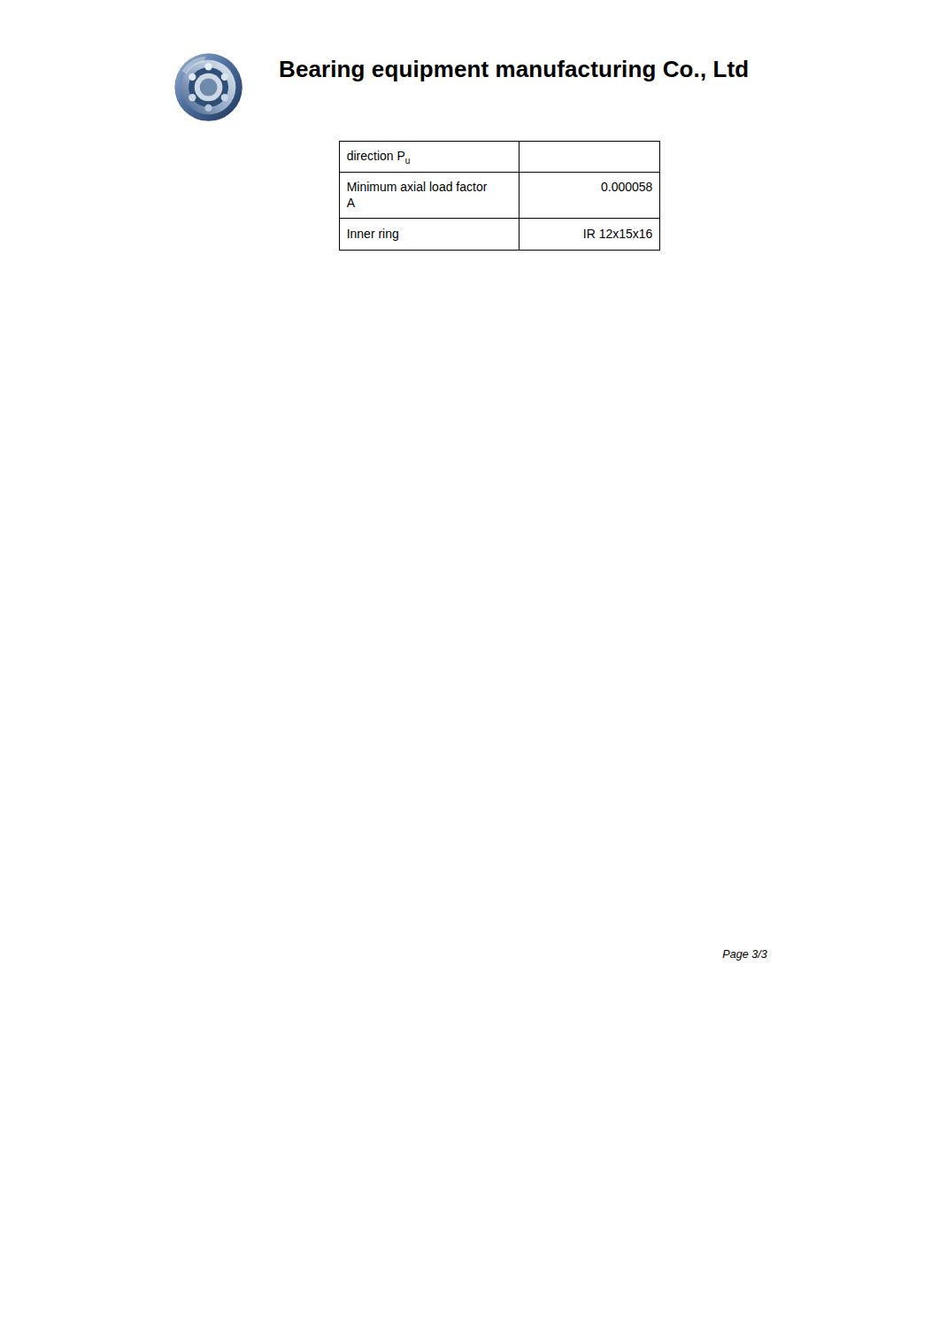Bearing equipment manufacturing Co., Ltd
| direction P u | |
| Minimum axial load factor A | 0.000058 |
| Inner ring | IR 12x15x16 |
Page 3/3